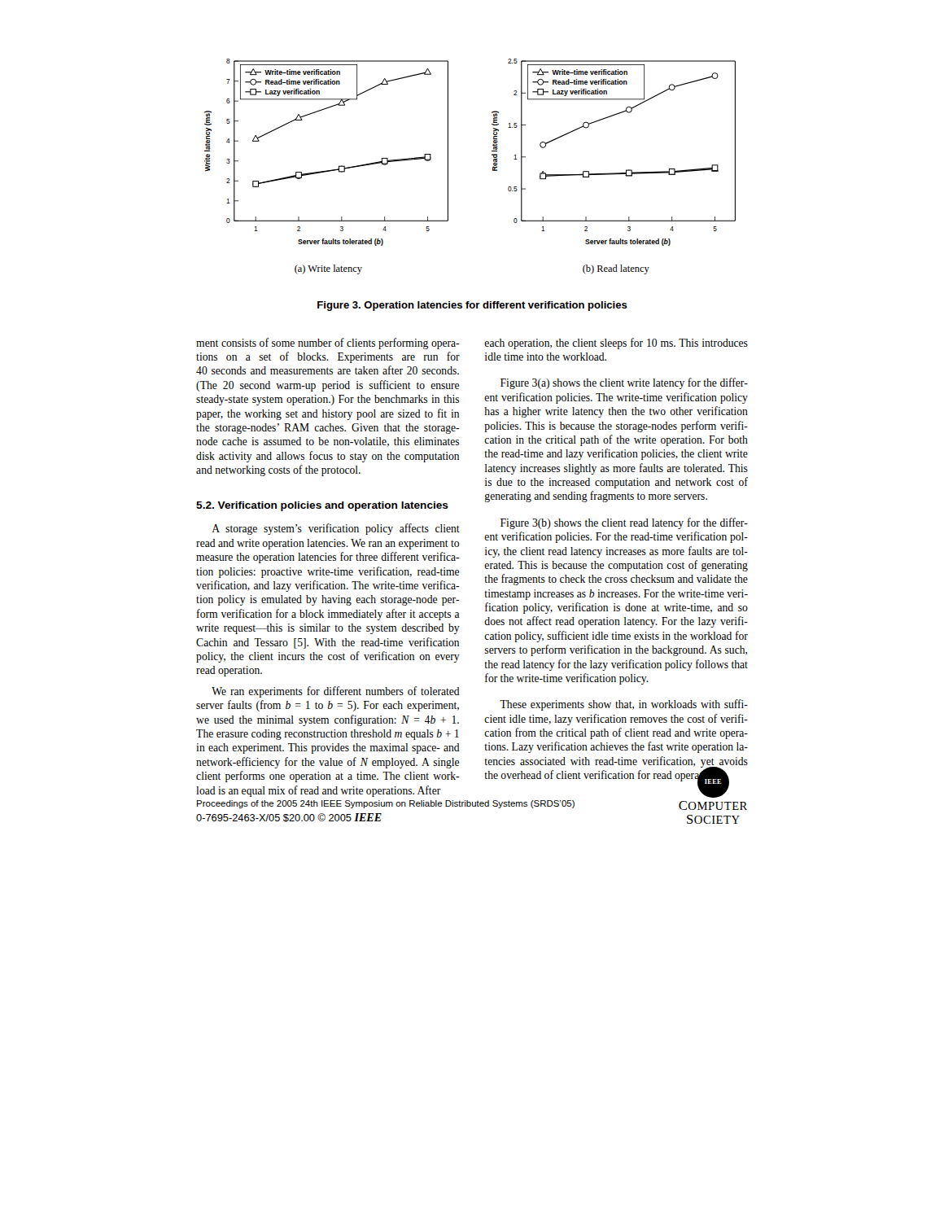0 1 2 3 4 5 6 7 8 1 2 3 4 5 Server faults tolerated (b) Write latency (ms) Write–time verification Read–time verification Lazy verification
(a) Write latency
0 0.5 1 1.5 2 2.5 1 2 3 4 5 Server faults tolerated (b) Read latency (ms) Write–time verification Read–time verification Lazy verification
(b) Read latency
Figure 3. Operation latencies for different verification policies
ment consists of some number of clients performing operations on a set of blocks. Experiments are run for 40 seconds and measurements are taken after 20 seconds. (The 20 second warm-up period is sufficient to ensure steady-state system operation.) For the benchmarks in this paper, the working set and history pool are sized to fit in the storage-nodes’ RAM caches. Given that the storage-node cache is assumed to be non-volatile, this eliminates disk activity and allows focus to stay on the computation and networking costs of the protocol.
5.2. Verification policies and operation latencies
A storage system’s verification policy affects client read and write operation latencies. We ran an experiment to measure the operation latencies for three different verification policies: proactive write-time verification, read-time verification, and lazy verification. The write-time verification policy is emulated by having each storage-node perform verification for a block immediately after it accepts a write request—this is similar to the system described by Cachin and Tessaro [5]. With the read-time verification policy, the client incurs the cost of verification on every read operation.
We ran experiments for different numbers of tolerated server faults (from b = 1 to b = 5). For each experiment, we used the minimal system configuration: N = 4b + 1. The erasure coding reconstruction threshold m equals b + 1 in each experiment. This provides the maximal space- and network-efficiency for the value of N employed. A single client performs one operation at a time. The client workload is an equal mix of read and write operations. After
each operation, the client sleeps for 10 ms. This introduces idle time into the workload.
Figure 3(a) shows the client write latency for the different verification policies. The write-time verification policy has a higher write latency then the two other verification policies. This is because the storage-nodes perform verification in the critical path of the write operation. For both the read-time and lazy verification policies, the client write latency increases slightly as more faults are tolerated. This is due to the increased computation and network cost of generating and sending fragments to more servers.
Figure 3(b) shows the client read latency for the different verification policies. For the read-time verification policy, the client read latency increases as more faults are tolerated. This is because the computation cost of generating the fragments to check the cross checksum and validate the timestamp increases as b increases. For the write-time verification policy, verification is done at write-time, and so does not affect read operation latency. For the lazy verification policy, sufficient idle time exists in the workload for servers to perform verification in the background. As such, the read latency for the lazy verification policy follows that for the write-time verification policy.
These experiments show that, in workloads with sufficient idle time, lazy verification removes the cost of verification from the critical path of client read and write operations. Lazy verification achieves the fast write operation latencies associated with read-time verification, yet avoids the overhead of client verification for read operations.
Proceedings of the 2005 24th IEEE Symposium on Reliable Distributed Systems (SRDS’05)
0-7695-2463-X/05 $20.00 © 2005 IEEE
IEEE
COMPUTER
SOCIETY